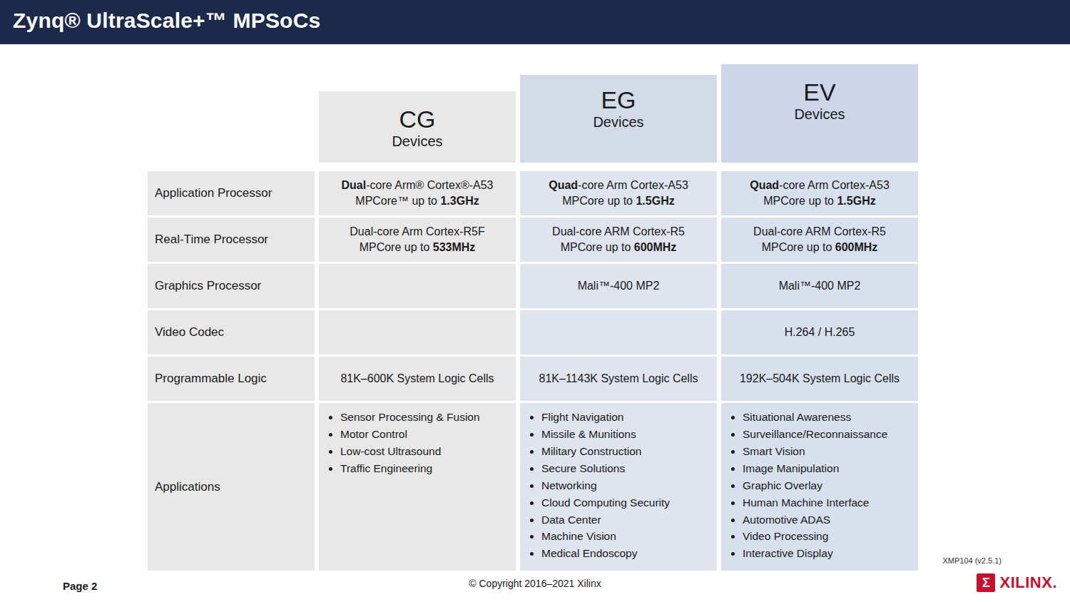Zynq® UltraScale+™ MPSoCs
CG
Devices
EG
Devices
EV
Devices
Application Processor
Dual-core Arm® Cortex®-A53
MPCore™ up to 1.3GHz
Quad-core Arm Cortex-A53
MPCore up to 1.5GHz
Quad-core Arm Cortex-A53
MPCore up to 1.5GHz
Real-Time Processor
Dual-core Arm Cortex-R5F
MPCore up to 533MHz
Dual-core ARM Cortex-R5
MPCore up to 600MHz
Dual-core ARM Cortex-R5
MPCore up to 600MHz
Graphics Processor
Mali™-400 MP2
Mali™-400 MP2
Video Codec
H.264 / H.265
Programmable Logic
81K–600K System Logic Cells
81K–1143K System Logic Cells
192K–504K System Logic Cells
Applications
Sensor Processing & Fusion
Motor Control
Low-cost Ultrasound
Traffic Engineering
Flight Navigation
Missile & Munitions
Military Construction
Secure Solutions
Networking
Cloud Computing Security
Data Center
Machine Vision
Medical Endoscopy
Situational Awareness
Surveillance/Reconnaissance
Smart Vision
Image Manipulation
Graphic Overlay
Human Machine Interface
Automotive ADAS
Video Processing
Interactive Display
Page 2
© Copyright 2016–2021 Xilinx
XMP104 (v2.5.1)
Σ XILINX.